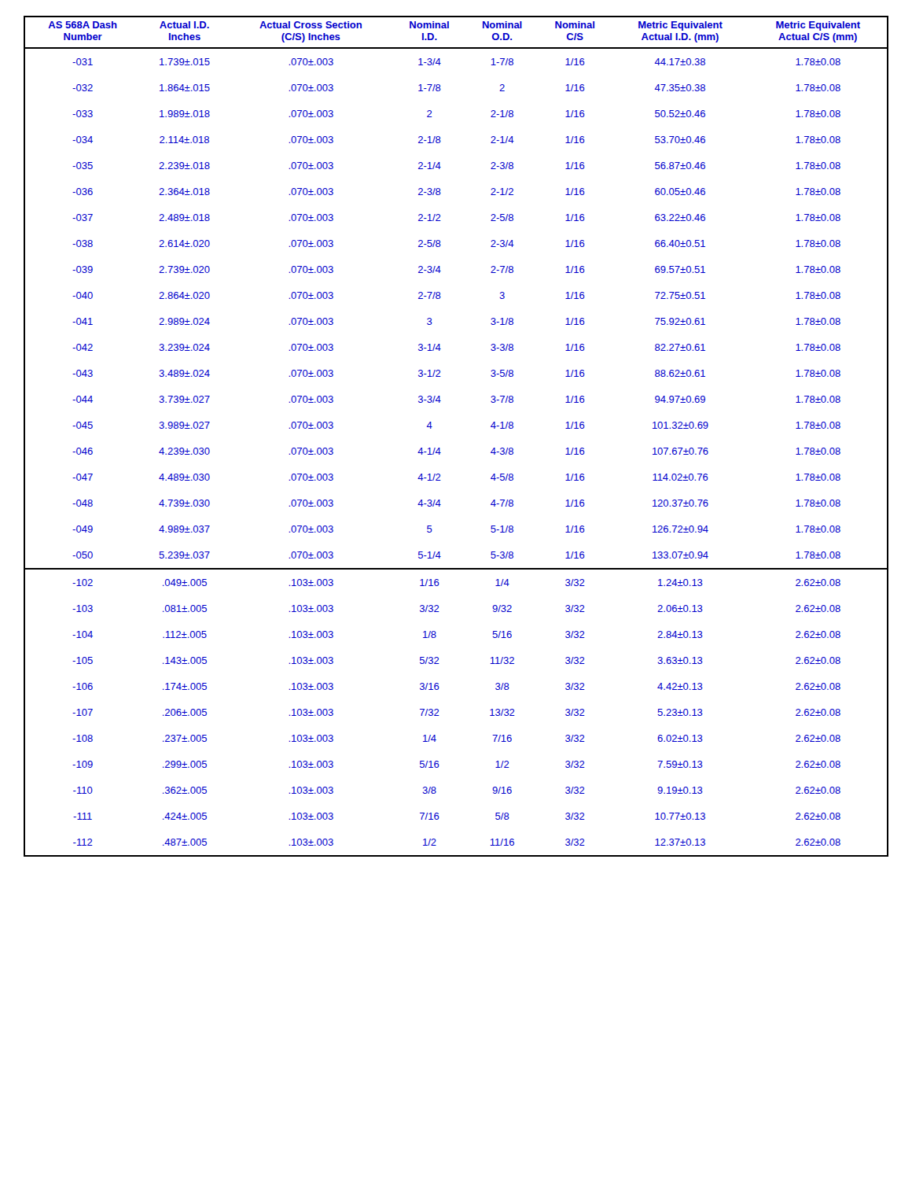| AS 568A Dash Number | Actual I.D. Inches | Actual Cross Section (C/S) Inches | Nominal I.D. | Nominal O.D. | Nominal C/S | Metric Equivalent Actual I.D. (mm) | Metric Equivalent Actual C/S (mm) |
| --- | --- | --- | --- | --- | --- | --- | --- |
| -031 | 1.739±.015 | .070±.003 | 1-3/4 | 1-7/8 | 1/16 | 44.17±0.38 | 1.78±0.08 |
| -032 | 1.864±.015 | .070±.003 | 1-7/8 | 2 | 1/16 | 47.35±0.38 | 1.78±0.08 |
| -033 | 1.989±.018 | .070±.003 | 2 | 2-1/8 | 1/16 | 50.52±0.46 | 1.78±0.08 |
| -034 | 2.114±.018 | .070±.003 | 2-1/8 | 2-1/4 | 1/16 | 53.70±0.46 | 1.78±0.08 |
| -035 | 2.239±.018 | .070±.003 | 2-1/4 | 2-3/8 | 1/16 | 56.87±0.46 | 1.78±0.08 |
| -036 | 2.364±.018 | .070±.003 | 2-3/8 | 2-1/2 | 1/16 | 60.05±0.46 | 1.78±0.08 |
| -037 | 2.489±.018 | .070±.003 | 2-1/2 | 2-5/8 | 1/16 | 63.22±0.46 | 1.78±0.08 |
| -038 | 2.614±.020 | .070±.003 | 2-5/8 | 2-3/4 | 1/16 | 66.40±0.51 | 1.78±0.08 |
| -039 | 2.739±.020 | .070±.003 | 2-3/4 | 2-7/8 | 1/16 | 69.57±0.51 | 1.78±0.08 |
| -040 | 2.864±.020 | .070±.003 | 2-7/8 | 3 | 1/16 | 72.75±0.51 | 1.78±0.08 |
| -041 | 2.989±.024 | .070±.003 | 3 | 3-1/8 | 1/16 | 75.92±0.61 | 1.78±0.08 |
| -042 | 3.239±.024 | .070±.003 | 3-1/4 | 3-3/8 | 1/16 | 82.27±0.61 | 1.78±0.08 |
| -043 | 3.489±.024 | .070±.003 | 3-1/2 | 3-5/8 | 1/16 | 88.62±0.61 | 1.78±0.08 |
| -044 | 3.739±.027 | .070±.003 | 3-3/4 | 3-7/8 | 1/16 | 94.97±0.69 | 1.78±0.08 |
| -045 | 3.989±.027 | .070±.003 | 4 | 4-1/8 | 1/16 | 101.32±0.69 | 1.78±0.08 |
| -046 | 4.239±.030 | .070±.003 | 4-1/4 | 4-3/8 | 1/16 | 107.67±0.76 | 1.78±0.08 |
| -047 | 4.489±.030 | .070±.003 | 4-1/2 | 4-5/8 | 1/16 | 114.02±0.76 | 1.78±0.08 |
| -048 | 4.739±.030 | .070±.003 | 4-3/4 | 4-7/8 | 1/16 | 120.37±0.76 | 1.78±0.08 |
| -049 | 4.989±.037 | .070±.003 | 5 | 5-1/8 | 1/16 | 126.72±0.94 | 1.78±0.08 |
| -050 | 5.239±.037 | .070±.003 | 5-1/4 | 5-3/8 | 1/16 | 133.07±0.94 | 1.78±0.08 |
| -102 | .049±.005 | .103±.003 | 1/16 | 1/4 | 3/32 | 1.24±0.13 | 2.62±0.08 |
| -103 | .081±.005 | .103±.003 | 3/32 | 9/32 | 3/32 | 2.06±0.13 | 2.62±0.08 |
| -104 | .112±.005 | .103±.003 | 1/8 | 5/16 | 3/32 | 2.84±0.13 | 2.62±0.08 |
| -105 | .143±.005 | .103±.003 | 5/32 | 11/32 | 3/32 | 3.63±0.13 | 2.62±0.08 |
| -106 | .174±.005 | .103±.003 | 3/16 | 3/8 | 3/32 | 4.42±0.13 | 2.62±0.08 |
| -107 | .206±.005 | .103±.003 | 7/32 | 13/32 | 3/32 | 5.23±0.13 | 2.62±0.08 |
| -108 | .237±.005 | .103±.003 | 1/4 | 7/16 | 3/32 | 6.02±0.13 | 2.62±0.08 |
| -109 | .299±.005 | .103±.003 | 5/16 | 1/2 | 3/32 | 7.59±0.13 | 2.62±0.08 |
| -110 | .362±.005 | .103±.003 | 3/8 | 9/16 | 3/32 | 9.19±0.13 | 2.62±0.08 |
| -111 | .424±.005 | .103±.003 | 7/16 | 5/8 | 3/32 | 10.77±0.13 | 2.62±0.08 |
| -112 | .487±.005 | .103±.003 | 1/2 | 11/16 | 3/32 | 12.37±0.13 | 2.62±0.08 |